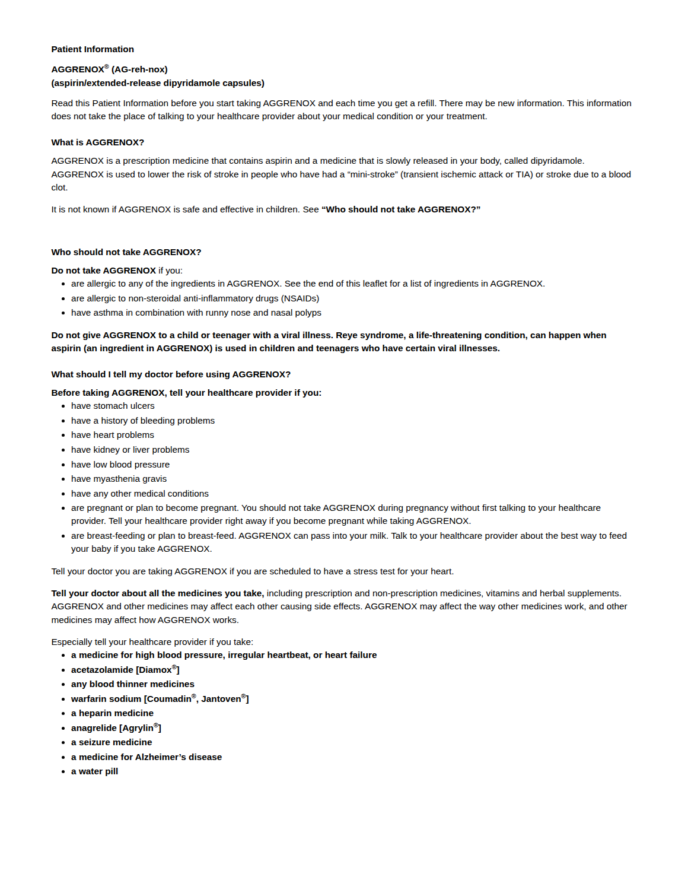Patient Information
AGGRENOX® (AG-reh-nox)
(aspirin/extended-release dipyridamole capsules)
Read this Patient Information before you start taking AGGRENOX and each time you get a refill. There may be new information. This information does not take the place of talking to your healthcare provider about your medical condition or your treatment.
What is AGGRENOX?
AGGRENOX is a prescription medicine that contains aspirin and a medicine that is slowly released in your body, called dipyridamole. AGGRENOX is used to lower the risk of stroke in people who have had a “mini-stroke” (transient ischemic attack or TIA) or stroke due to a blood clot.
It is not known if AGGRENOX is safe and effective in children. See “Who should not take AGGRENOX?”
Who should not take AGGRENOX?
Do not take AGGRENOX if you:
are allergic to any of the ingredients in AGGRENOX. See the end of this leaflet for a list of ingredients in AGGRENOX.
are allergic to non-steroidal anti-inflammatory drugs (NSAIDs)
have asthma in combination with runny nose and nasal polyps
Do not give AGGRENOX to a child or teenager with a viral illness. Reye syndrome, a life-threatening condition, can happen when aspirin (an ingredient in AGGRENOX) is used in children and teenagers who have certain viral illnesses.
What should I tell my doctor before using AGGRENOX?
Before taking AGGRENOX, tell your healthcare provider if you:
have stomach ulcers
have a history of bleeding problems
have heart problems
have kidney or liver problems
have low blood pressure
have myasthenia gravis
have any other medical conditions
are pregnant or plan to become pregnant. You should not take AGGRENOX during pregnancy without first talking to your healthcare provider. Tell your healthcare provider right away if you become pregnant while taking AGGRENOX.
are breast-feeding or plan to breast-feed. AGGRENOX can pass into your milk. Talk to your healthcare provider about the best way to feed your baby if you take AGGRENOX.
Tell your doctor you are taking AGGRENOX if you are scheduled to have a stress test for your heart.
Tell your doctor about all the medicines you take, including prescription and non-prescription medicines, vitamins and herbal supplements. AGGRENOX and other medicines may affect each other causing side effects. AGGRENOX may affect the way other medicines work, and other medicines may affect how AGGRENOX works.
Especially tell your healthcare provider if you take:
a medicine for high blood pressure, irregular heartbeat, or heart failure
acetazolamide [Diamox®]
any blood thinner medicines
warfarin sodium [Coumadin®, Jantoven®]
a heparin medicine
anagrelide [Agrylin®]
a seizure medicine
a medicine for Alzheimer’s disease
a water pill